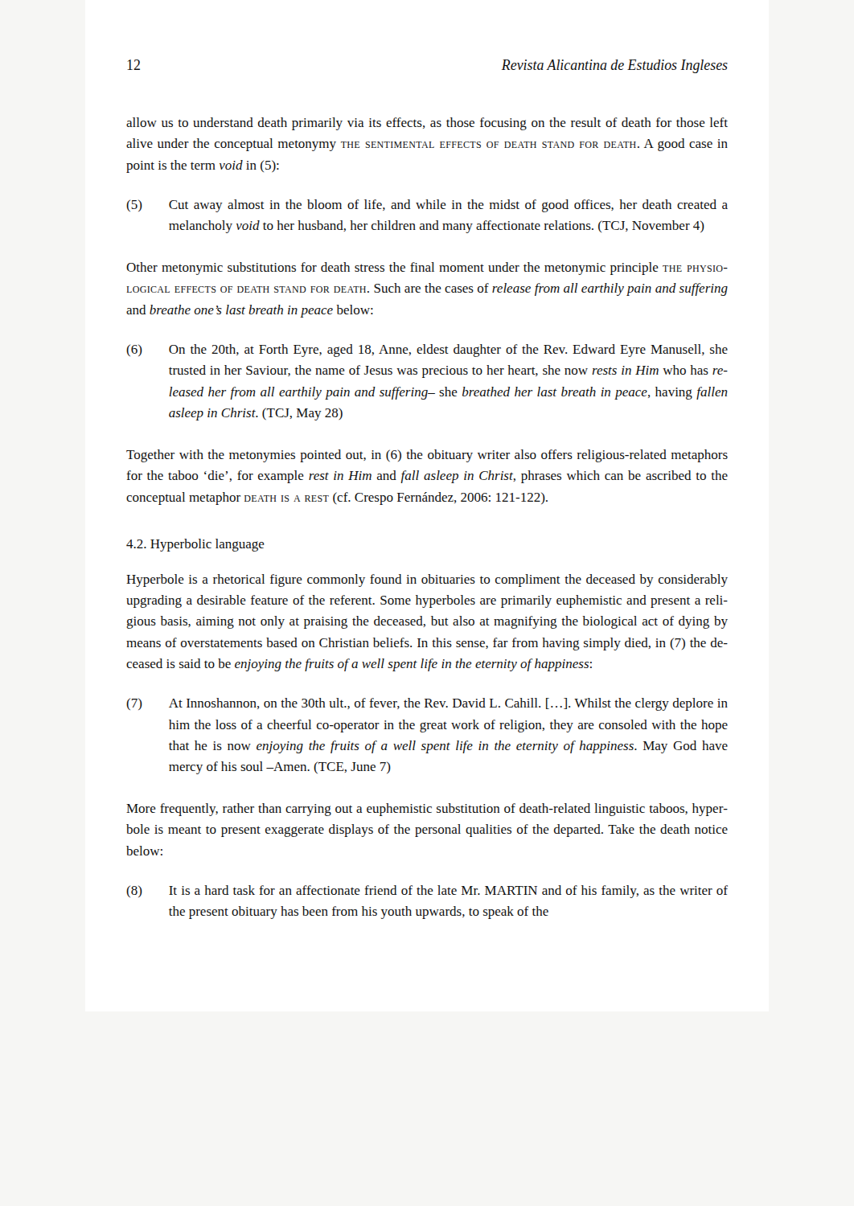12 Revista Alicantina de Estudios Ingleses
allow us to understand death primarily via its effects, as those focusing on the result of death for those left alive under the conceptual metonymy the sentimental effects of death stand for death. A good case in point is the term void in (5):
(5) Cut away almost in the bloom of life, and while in the midst of good offices, her death created a melancholy void to her husband, her children and many affectionate relations. (TCJ, November 4)
Other metonymic substitutions for death stress the final moment under the metonymic principle the physiological effects of death stand for death. Such are the cases of release from all earthily pain and suffering and breathe one’s last breath in peace below:
(6) On the 20th, at Forth Eyre, aged 18, Anne, eldest daughter of the Rev. Edward Eyre Manusell, she trusted in her Saviour, the name of Jesus was precious to her heart, she now rests in Him who has released her from all earthily pain and suffering– she breathed her last breath in peace, having fallen asleep in Christ. (TCJ, May 28)
Together with the metonymies pointed out, in (6) the obituary writer also offers religious-related metaphors for the taboo ‘die’, for example rest in Him and fall asleep in Christ, phrases which can be ascribed to the conceptual metaphor death is a rest (cf. Crespo Fernández, 2006: 121-122).
4.2. Hyperbolic language
Hyperbole is a rhetorical figure commonly found in obituaries to compliment the deceased by considerably upgrading a desirable feature of the referent. Some hyperboles are primarily euphemistic and present a religious basis, aiming not only at praising the deceased, but also at magnifying the biological act of dying by means of overstatements based on Christian beliefs. In this sense, far from having simply died, in (7) the deceased is said to be enjoying the fruits of a well spent life in the eternity of happiness:
(7) At Innoshannon, on the 30th ult., of fever, the Rev. David L. Cahill. […]. Whilst the clergy deplore in him the loss of a cheerful co-operator in the great work of religion, they are consoled with the hope that he is now enjoying the fruits of a well spent life in the eternity of happiness. May God have mercy of his soul –Amen. (TCE, June 7)
More frequently, rather than carrying out a euphemistic substitution of death-related linguistic taboos, hyperbole is meant to present exaggerate displays of the personal qualities of the departed. Take the death notice below:
(8) It is a hard task for an affectionate friend of the late Mr. MARTIN and of his family, as the writer of the present obituary has been from his youth upwards, to speak of the